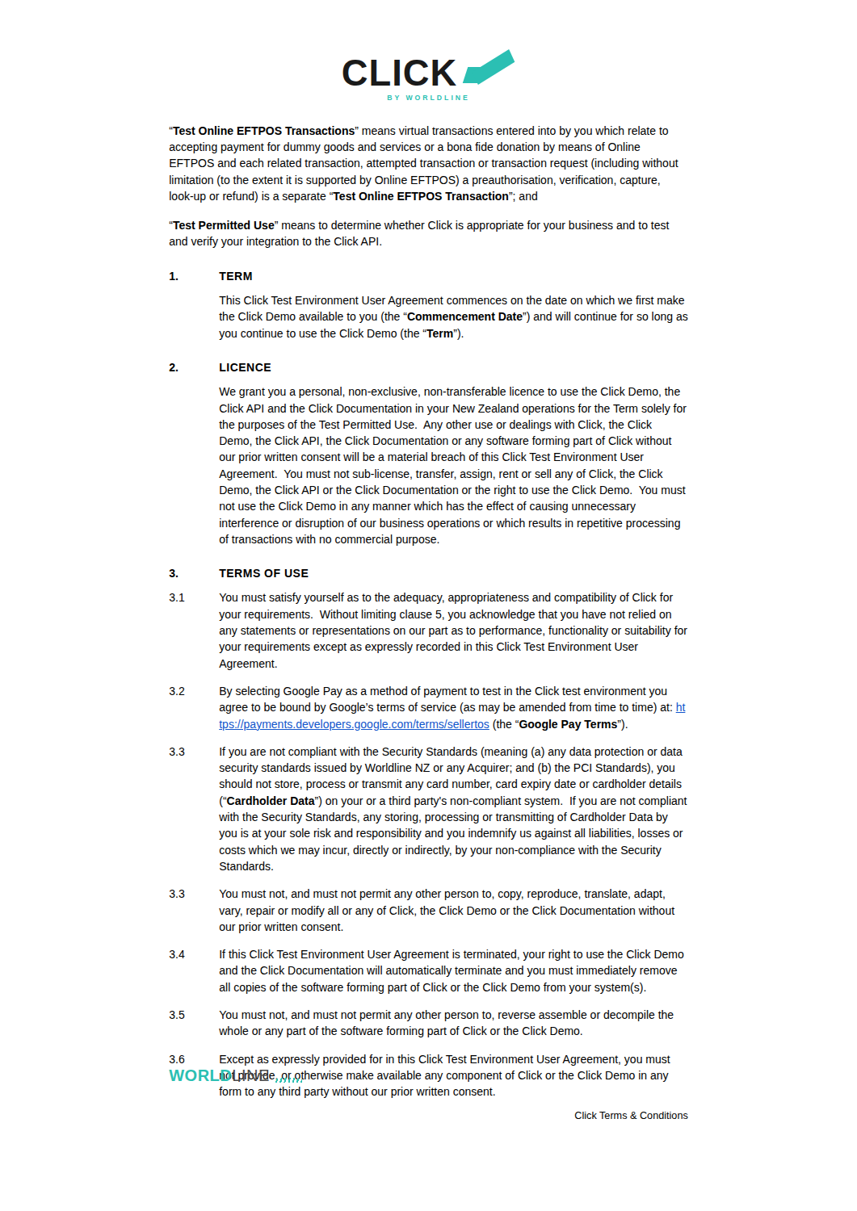CLICK
BY WORLDLINE
“Test Online EFTPOS Transactions” means virtual transactions entered into by you which relate to accepting payment for dummy goods and services or a bona fide donation by means of Online EFTPOS and each related transaction, attempted transaction or transaction request (including without limitation (to the extent it is supported by Online EFTPOS) a preauthorisation, verification, capture, look-up or refund) is a separate “Test Online EFTPOS Transaction”; and
“Test Permitted Use” means to determine whether Click is appropriate for your business and to test and verify your integration to the Click API.
1.
TERM
This Click Test Environment User Agreement commences on the date on which we first make the Click Demo available to you (the “Commencement Date”) and will continue for so long as you continue to use the Click Demo (the “Term”).
2.
LICENCE
We grant you a personal, non-exclusive, non-transferable licence to use the Click Demo, the Click API and the Click Documentation in your New Zealand operations for the Term solely for the purposes of the Test Permitted Use. Any other use or dealings with Click, the Click Demo, the Click API, the Click Documentation or any software forming part of Click without our prior written consent will be a material breach of this Click Test Environment User Agreement. You must not sub-license, transfer, assign, rent or sell any of Click, the Click Demo, the Click API or the Click Documentation or the right to use the Click Demo. You must not use the Click Demo in any manner which has the effect of causing unnecessary interference or disruption of our business operations or which results in repetitive processing of transactions with no commercial purpose.
3.
TERMS OF USE
3.1
You must satisfy yourself as to the adequacy, appropriateness and compatibility of Click for your requirements. Without limiting clause 5, you acknowledge that you have not relied on any statements or representations on our part as to performance, functionality or suitability for your requirements except as expressly recorded in this Click Test Environment User Agreement.
3.2
By selecting Google Pay as a method of payment to test in the Click test environment you agree to be bound by Google’s terms of service (as may be amended from time to time) at: https://payments.developers.google.com/terms/sellertos (the “Google Pay Terms”).
3.3
If you are not compliant with the Security Standards (meaning (a) any data protection or data security standards issued by Worldline NZ or any Acquirer; and (b) the PCI Standards), you should not store, process or transmit any card number, card expiry date or cardholder details (“Cardholder Data”) on your or a third party's non-compliant system. If you are not compliant with the Security Standards, any storing, processing or transmitting of Cardholder Data by you is at your sole risk and responsibility and you indemnify us against all liabilities, losses or costs which we may incur, directly or indirectly, by your non-compliance with the Security Standards.
3.3
You must not, and must not permit any other person to, copy, reproduce, translate, adapt, vary, repair or modify all or any of Click, the Click Demo or the Click Documentation without our prior written consent.
3.4
If this Click Test Environment User Agreement is terminated, your right to use the Click Demo and the Click Documentation will automatically terminate and you must immediately remove all copies of the software forming part of Click or the Click Demo from your system(s).
3.5
You must not, and must not permit any other person to, reverse assemble or decompile the whole or any part of the software forming part of Click or the Click Demo.
3.6
Except as expressly provided for in this Click Test Environment User Agreement, you must not provide, or otherwise make available any component of Click or the Click Demo in any form to any third party without our prior written consent.
WORLD LINE
Click Terms & Conditions